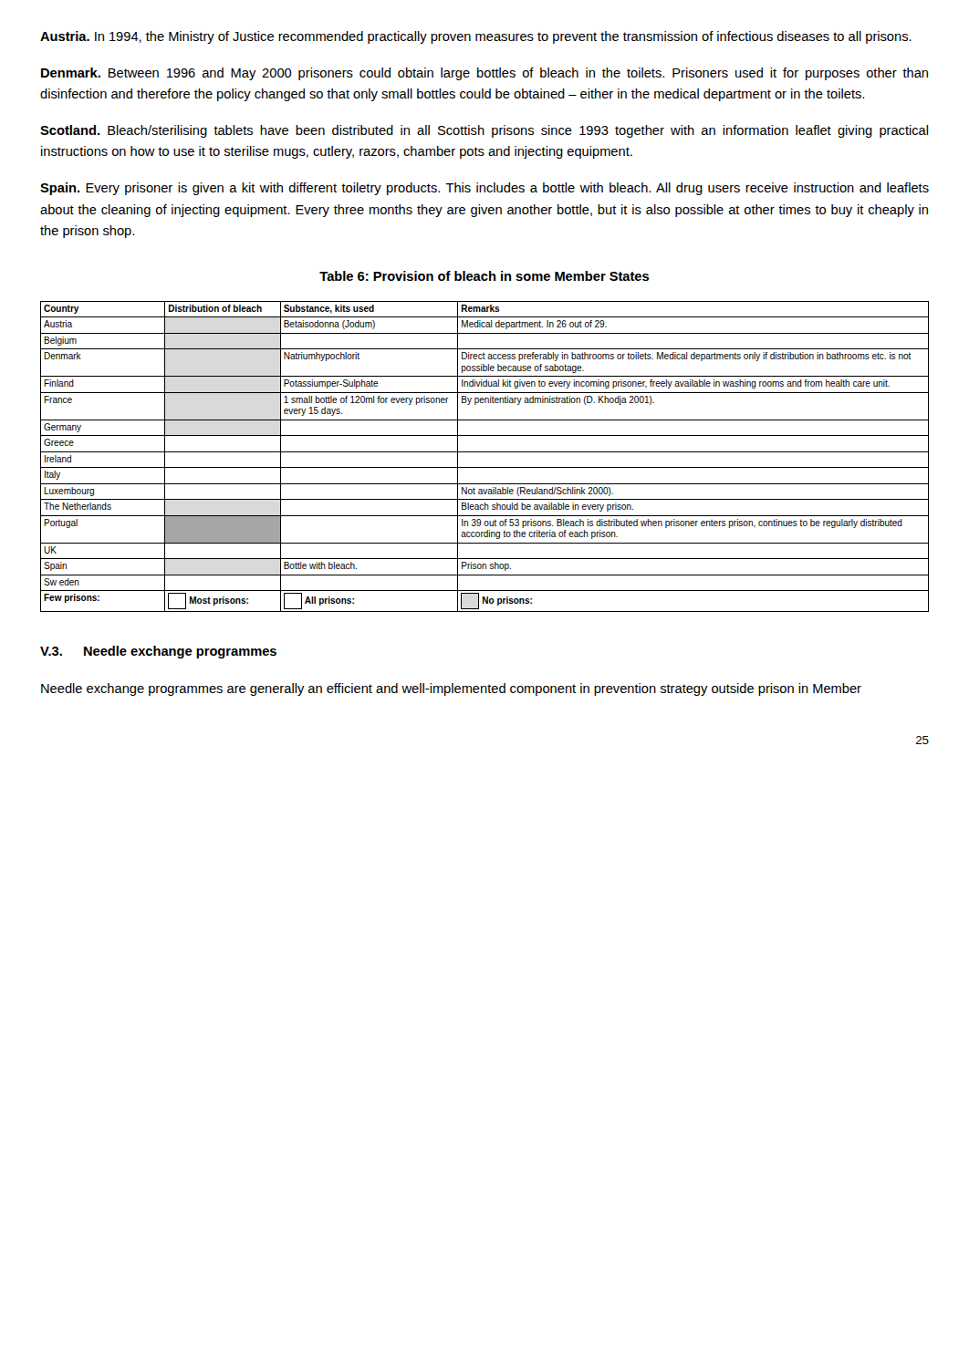Austria. In 1994, the Ministry of Justice recommended practically proven measures to prevent the transmission of infectious diseases to all prisons.
Denmark. Between 1996 and May 2000 prisoners could obtain large bottles of bleach in the toilets. Prisoners used it for purposes other than disinfection and therefore the policy changed so that only small bottles could be obtained – either in the medical department or in the toilets.
Scotland. Bleach/sterilising tablets have been distributed in all Scottish prisons since 1993 together with an information leaflet giving practical instructions on how to use it to sterilise mugs, cutlery, razors, chamber pots and injecting equipment.
Spain. Every prisoner is given a kit with different toiletry products. This includes a bottle with bleach. All drug users receive instruction and leaflets about the cleaning of injecting equipment. Every three months they are given another bottle, but it is also possible at other times to buy it cheaply in the prison shop.
Table 6: Provision of bleach in some Member States
| Country | Distribution of bleach | Substance, kits used | Remarks |
| --- | --- | --- | --- |
| Austria | | Betaisodonna (Jodum) | Medical department. In 26 out of 29. |
| Belgium | | | |
| Denmark | | Natriumhypochlorit | Direct access preferably in bathrooms or toilets. Medical departments only if distribution in bathrooms etc. is not possible because of sabotage. |
| Finland | | Potassiumper-Sulphate | Individual kit given to every incoming prisoner, freely available in washing rooms and from health care unit. |
| France | | 1 small bottle of 120ml for every prisoner every 15 days. | By penitentiary administration (D. Khodja 2001). |
| Germany | | | |
| Greece | | | |
| Ireland | | | |
| Italy | | | |
| Luxembourg | | | Not available (Reuland/Schlink 2000). |
| The Netherlands | | | Bleach should be available in every prison. |
| Portugal | | | In 39 out of 53 prisons. Bleach is distributed when prisoner enters prison, continues to be regularly distributed according to the criteria of each prison. |
| UK | | | |
| Spain | | Bottle with bleach. | Prison shop. |
| Sw eden | | | |
| Few prisons: | / / Most prisons: / | / / All prisons: / | / / No prisons: / / |
V.3. Needle exchange programmes
Needle exchange programmes are generally an efficient and well-implemented component in prevention strategy outside prison in Member
25